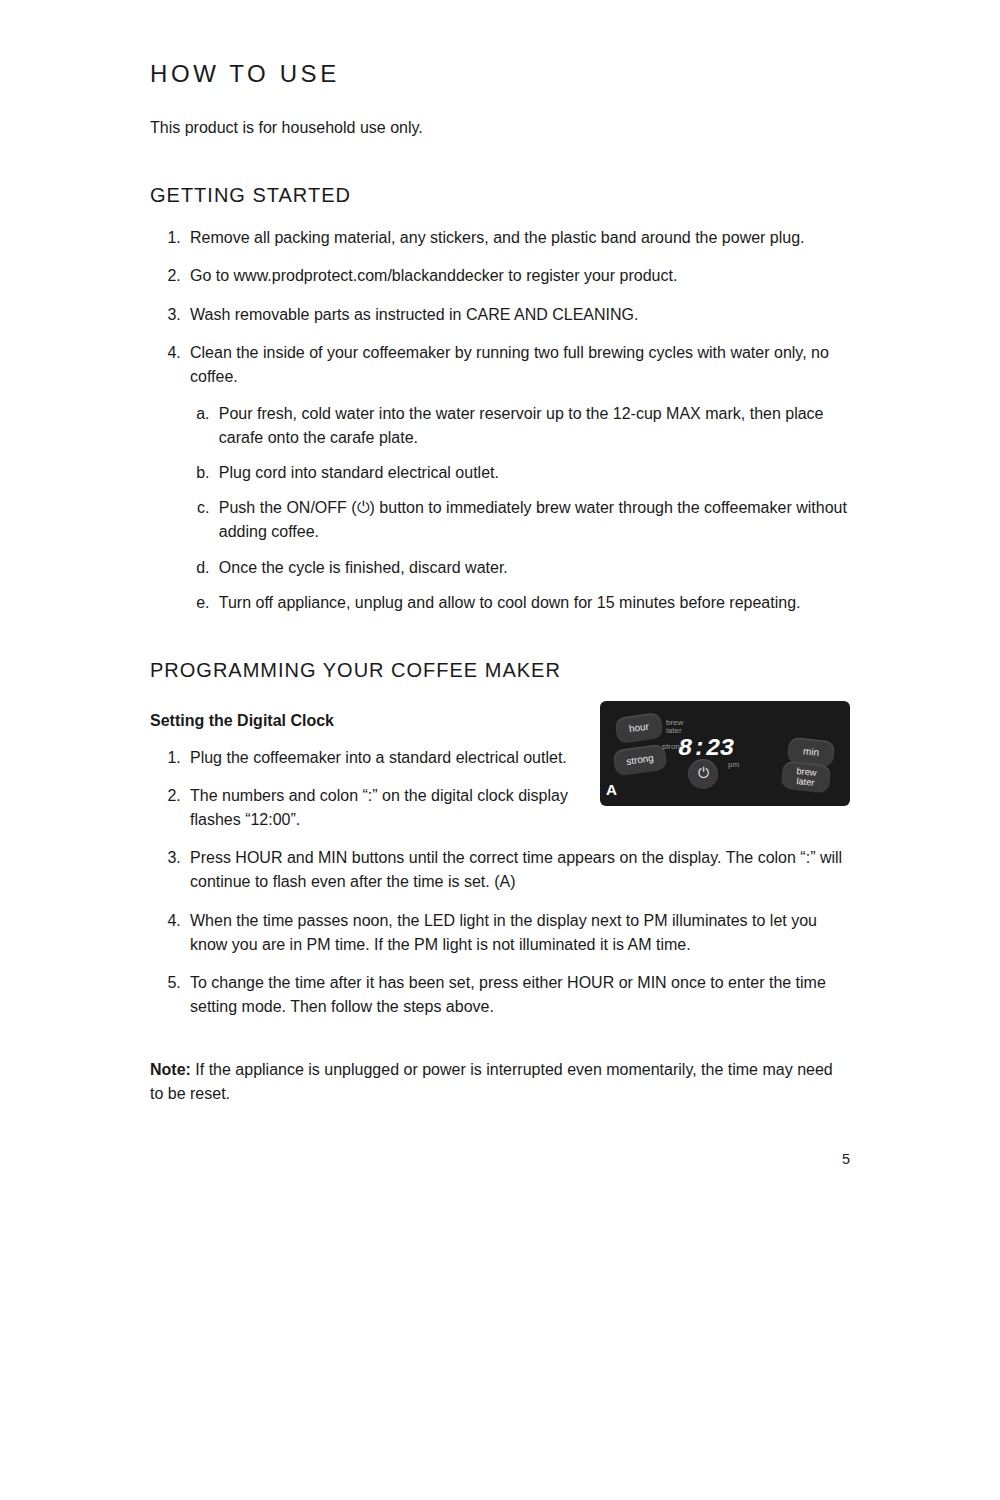HOW TO USE
This product is for household use only.
GETTING STARTED
Remove all packing material, any stickers, and the plastic band around the power plug.
Go to www.prodprotect.com/blackanddecker to register your product.
Wash removable parts as instructed in CARE AND CLEANING.
Clean the inside of your coffeemaker by running two full brewing cycles with water only, no coffee.
Pour fresh, cold water into the water reservoir up to the 12-cup MAX mark, then place carafe onto the carafe plate.
Plug cord into standard electrical outlet.
Push the ON/OFF (⏻) button to immediately brew water through the coffeemaker without adding coffee.
Once the cycle is finished, discard water.
Turn off appliance, unplug and allow to cool down for 15 minutes before repeating.
PROGRAMMING YOUR COFFEE MAKER
hour
strong
brew
later
strong
8:23
pm
⏻
min
brew
later
A
Setting the Digital Clock
Plug the coffeemaker into a standard electrical outlet.
The numbers and colon “:” on the digital clock display flashes “12:00”.
Press HOUR and MIN buttons until the correct time appears on the display. The colon “:” will continue to flash even after the time is set. (A)
When the time passes noon, the LED light in the display next to PM illuminates to let you know you are in PM time. If the PM light is not illuminated it is AM time.
To change the time after it has been set, press either HOUR or MIN once to enter the time setting mode. Then follow the steps above.
Note: If the appliance is unplugged or power is interrupted even momentarily, the time may need to be reset.
5